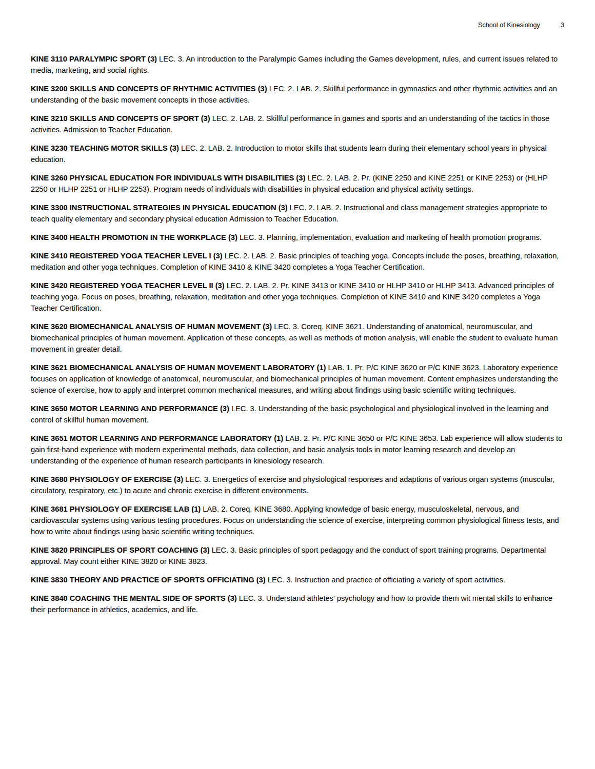School of Kinesiology 3
KINE 3110 PARALYMPIC SPORT (3) LEC. 3. An introduction to the Paralympic Games including the Games development, rules, and current issues related to media, marketing, and social rights.
KINE 3200 SKILLS AND CONCEPTS OF RHYTHMIC ACTIVITIES (3) LEC. 2. LAB. 2. Skillful performance in gymnastics and other rhythmic activities and an understanding of the basic movement concepts in those activities.
KINE 3210 SKILLS AND CONCEPTS OF SPORT (3) LEC. 2. LAB. 2. Skillful performance in games and sports and an understanding of the tactics in those activities. Admission to Teacher Education.
KINE 3230 TEACHING MOTOR SKILLS (3) LEC. 2. LAB. 2. Introduction to motor skills that students learn during their elementary school years in physical education.
KINE 3260 PHYSICAL EDUCATION FOR INDIVIDUALS WITH DISABILITIES (3) LEC. 2. LAB. 2. Pr. (KINE 2250 and KINE 2251 or KINE 2253) or (HLHP 2250 or HLHP 2251 or HLHP 2253). Program needs of individuals with disabilities in physical education and physical activity settings.
KINE 3300 INSTRUCTIONAL STRATEGIES IN PHYSICAL EDUCATION (3) LEC. 2. LAB. 2. Instructional and class management strategies appropriate to teach quality elementary and secondary physical education Admission to Teacher Education.
KINE 3400 HEALTH PROMOTION IN THE WORKPLACE (3) LEC. 3. Planning, implementation, evaluation and marketing of health promotion programs.
KINE 3410 REGISTERED YOGA TEACHER LEVEL I (3) LEC. 2. LAB. 2. Basic principles of teaching yoga. Concepts include the poses, breathing, relaxation, meditation and other yoga techniques. Completion of KINE 3410 & KINE 3420 completes a Yoga Teacher Certification.
KINE 3420 REGISTERED YOGA TEACHER LEVEL II (3) LEC. 2. LAB. 2. Pr. KINE 3413 or KINE 3410 or HLHP 3410 or HLHP 3413. Advanced principles of teaching yoga. Focus on poses, breathing, relaxation, meditation and other yoga techniques. Completion of KINE 3410 and KINE 3420 completes a Yoga Teacher Certification.
KINE 3620 BIOMECHANICAL ANALYSIS OF HUMAN MOVEMENT (3) LEC. 3. Coreq. KINE 3621. Understanding of anatomical, neuromuscular, and biomechanical principles of human movement. Application of these concepts, as well as methods of motion analysis, will enable the student to evaluate human movement in greater detail.
KINE 3621 BIOMECHANICAL ANALYSIS OF HUMAN MOVEMENT LABORATORY (1) LAB. 1. Pr. P/C KINE 3620 or P/C KINE 3623. Laboratory experience focuses on application of knowledge of anatomical, neuromuscular, and biomechanical principles of human movement. Content emphasizes understanding the science of exercise, how to apply and interpret common mechanical measures, and writing about findings using basic scientific writing techniques.
KINE 3650 MOTOR LEARNING AND PERFORMANCE (3) LEC. 3. Understanding of the basic psychological and physiological involved in the learning and control of skillful human movement.
KINE 3651 MOTOR LEARNING AND PERFORMANCE LABORATORY (1) LAB. 2. Pr. P/C KINE 3650 or P/C KINE 3653. Lab experience will allow students to gain first-hand experience with modern experimental methods, data collection, and basic analysis tools in motor learning research and develop an understanding of the experience of human research participants in kinesiology research.
KINE 3680 PHYSIOLOGY OF EXERCISE (3) LEC. 3. Energetics of exercise and physiological responses and adaptions of various organ systems (muscular, circulatory, respiratory, etc.) to acute and chronic exercise in different environments.
KINE 3681 PHYSIOLOGY OF EXERCISE LAB (1) LAB. 2. Coreq. KINE 3680. Applying knowledge of basic energy, musculoskeletal, nervous, and cardiovascular systems using various testing procedures. Focus on understanding the science of exercise, interpreting common physiological fitness tests, and how to write about findings using basic scientific writing techniques.
KINE 3820 PRINCIPLES OF SPORT COACHING (3) LEC. 3. Basic principles of sport pedagogy and the conduct of sport training programs. Departmental approval. May count either KINE 3820 or KINE 3823.
KINE 3830 THEORY AND PRACTICE OF SPORTS OFFICIATING (3) LEC. 3. Instruction and practice of officiating a variety of sport activities.
KINE 3840 COACHING THE MENTAL SIDE OF SPORTS (3) LEC. 3. Understand athletes' psychology and how to provide them wit mental skills to enhance their performance in athletics, academics, and life.